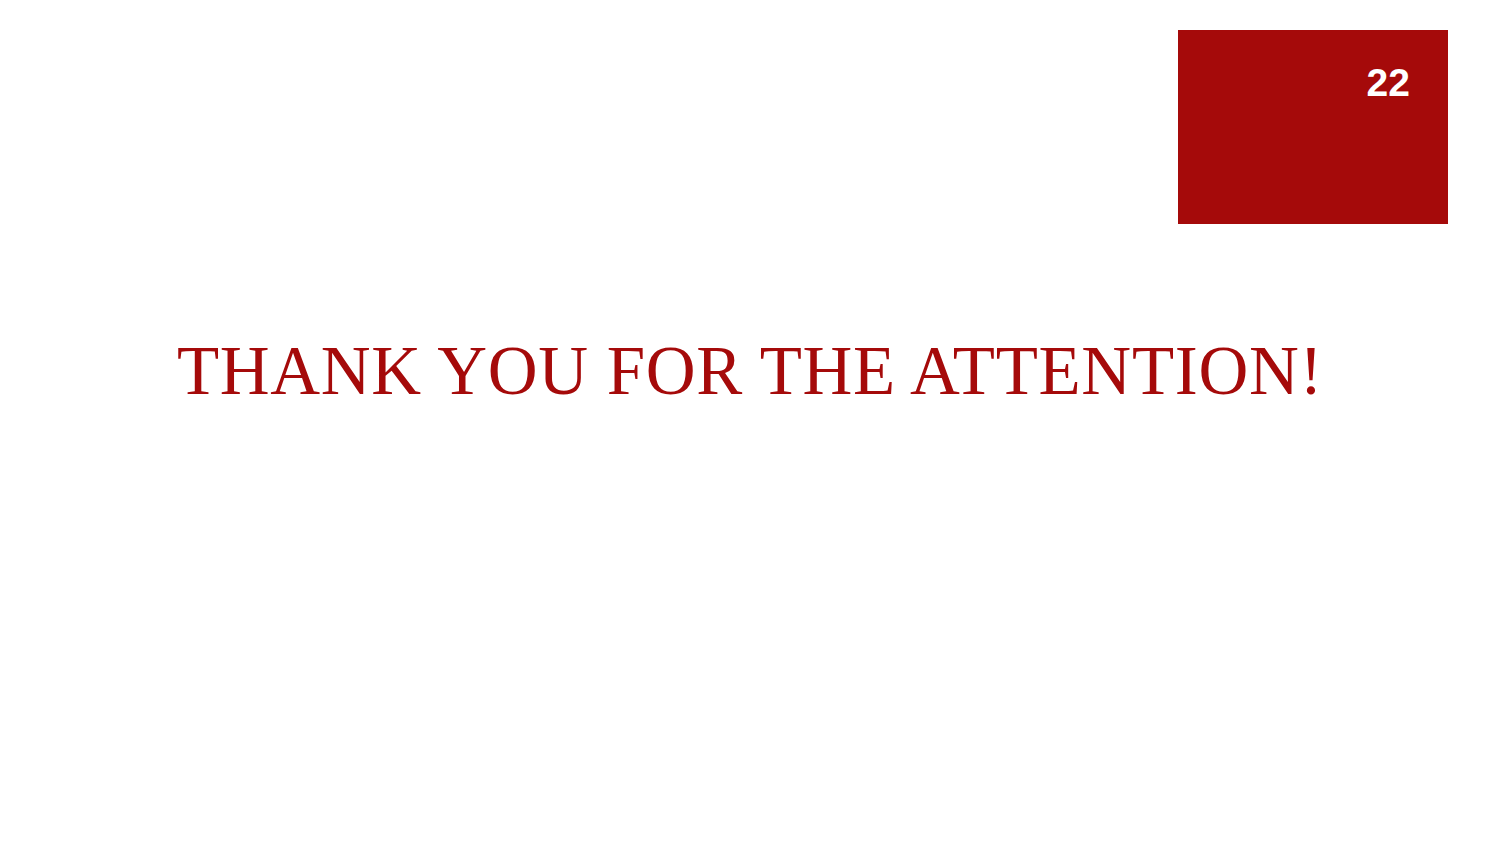22
THANK YOU FOR THE ATTENTION!